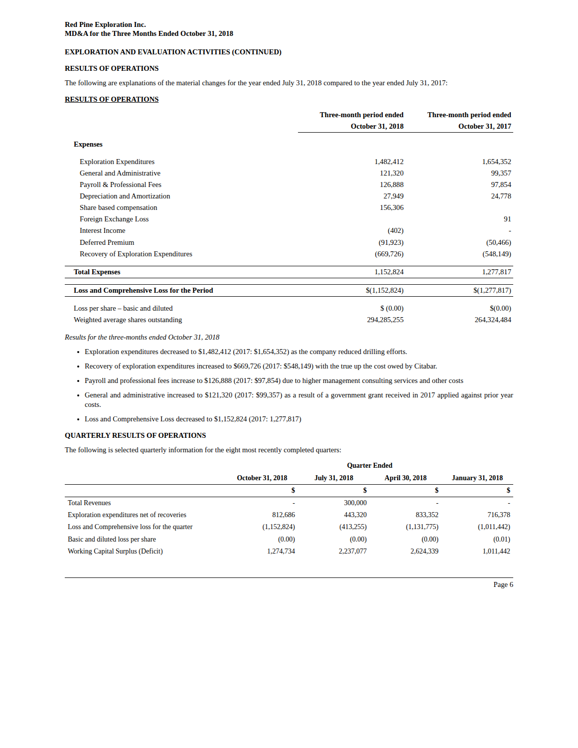Red Pine Exploration Inc.
MD&A for the Three Months Ended October 31, 2018
Exploration and Evaluation Activities (Continued)
Results of Operations
The following are explanations of the material changes for the year ended July 31, 2018 compared to the year ended July 31, 2017:
Results of Operations
| | Three-month period ended | Three-month period ended |
| --- | --- | --- |
| | October 31, 2018 | October 31, 2017 |
| Expenses | | |
| Exploration Expenditures | 1,482,412 | 1,654,352 |
| General and Administrative | 121,320 | 99,357 |
| Payroll & Professional Fees | 126,888 | 97,854 |
| Depreciation and Amortization | 27,949 | 24,778 |
| Share based compensation | 156,306 | |
| Foreign Exchange Loss | | 91 |
| Interest Income | (402) | - |
| Deferred Premium | (91,923) | (50,466) |
| Recovery of Exploration Expenditures | (669,726) | (548,149) |
| Total Expenses | 1,152,824 | 1,277,817 |
| Loss and Comprehensive Loss for the Period | $(1,152,824) | $(1,277,817) |
| Loss per share – basic and diluted | $ (0.00) | $(0.00) |
| Weighted average shares outstanding | 294,285,255 | 264,324,484 |
Results for the three-months ended October 31, 2018
Exploration expenditures decreased to $1,482,412 (2017: $1,654,352) as the company reduced drilling efforts.
Recovery of exploration expenditures increased to $669,726 (2017: $548,149) with the true up the cost owed by Citabar.
Payroll and professional fees increase to $126,888 (2017: $97,854) due to higher management consulting services and other costs
General and administrative increased to $121,320 (2017: $99,357) as a result of a government grant received in 2017 applied against prior year costs.
Loss and Comprehensive Loss decreased to $1,152,824 (2017: 1,277,817)
Quarterly Results of Operations
The following is selected quarterly information for the eight most recently completed quarters:
| | Quarter Ended |
| --- | --- |
| | October 31, 2018 | July 31, 2018 | April 30, 2018 | January 31, 2018 |
| | $ | $ | $ | $ |
| Total Revenues | - | 300,000 | - | - |
| Exploration expenditures net of recoveries | 812,686 | 443,320 | 833,352 | 716,378 |
| Loss and Comprehensive loss for the quarter | (1,152,824) | (413,255) | (1,131,775) | (1,011,442) |
| Basic and diluted loss per share | (0.00) | (0.00) | (0.00) | (0.01) |
| Working Capital Surplus (Deficit) | 1,274,734 | 2,237,077 | 2,624,339 | 1,011,442 |
Page 6